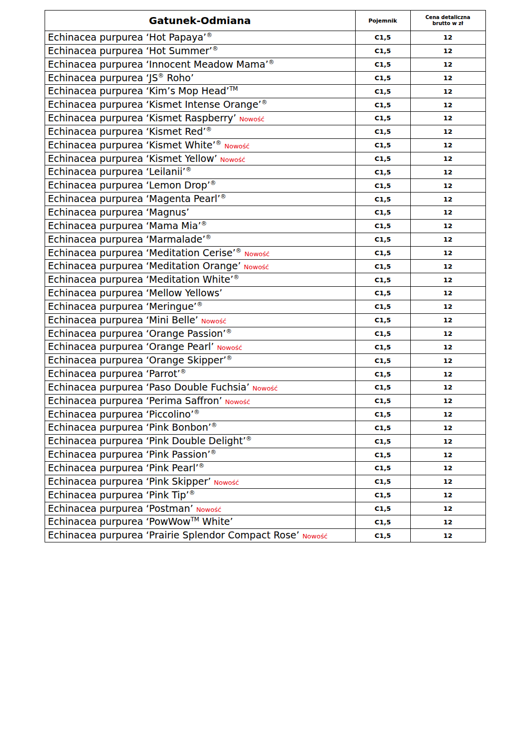| Gatunek-Odmiana | Pojemnik | Cena detaliczna brutto w zł |
| --- | --- | --- |
| Echinacea purpurea ‘Hot Papaya’ ® | C1,5 | 12 |
| Echinacea purpurea ‘Hot Summer’ ® | C1,5 | 12 |
| Echinacea purpurea ‘Innocent Meadow Mama’ ® | C1,5 | 12 |
| Echinacea purpurea ‘JS ® Roho’ | C1,5 | 12 |
| Echinacea purpurea ‘Kim’s Mop Head’ TM | C1,5 | 12 |
| Echinacea purpurea ‘Kismet Intense Orange’ ® | C1,5 | 12 |
| Echinacea purpurea ‘Kismet Raspberry’ Nowość | C1,5 | 12 |
| Echinacea purpurea ‘Kismet Red’ ® | C1,5 | 12 |
| Echinacea purpurea ‘Kismet White’ ® Nowość | C1,5 | 12 |
| Echinacea purpurea ‘Kismet Yellow’ Nowość | C1,5 | 12 |
| Echinacea purpurea ‘Leilanii’ ® | C1,5 | 12 |
| Echinacea purpurea ‘Lemon Drop’ ® | C1,5 | 12 |
| Echinacea purpurea ‘Magenta Pearl’ ® | C1,5 | 12 |
| Echinacea purpurea ‘Magnus’ | C1,5 | 12 |
| Echinacea purpurea ‘Mama Mia’ ® | C1,5 | 12 |
| Echinacea purpurea ‘Marmalade’ ® | C1,5 | 12 |
| Echinacea purpurea ‘Meditation Cerise’ ® Nowość | C1,5 | 12 |
| Echinacea purpurea ‘Meditation Orange’ Nowość | C1,5 | 12 |
| Echinacea purpurea ‘Meditation White’ ® | C1,5 | 12 |
| Echinacea purpurea ‘Mellow Yellows’ | C1,5 | 12 |
| Echinacea purpurea ‘Meringue’ ® | C1,5 | 12 |
| Echinacea purpurea ‘Mini Belle’ Nowość | C1,5 | 12 |
| Echinacea purpurea ‘Orange Passion’ ® | C1,5 | 12 |
| Echinacea purpurea ‘Orange Pearl’ Nowość | C1,5 | 12 |
| Echinacea purpurea ‘Orange Skipper’ ® | C1,5 | 12 |
| Echinacea purpurea ‘Parrot’ ® | C1,5 | 12 |
| Echinacea purpurea ‘Paso Double Fuchsia’ Nowość | C1,5 | 12 |
| Echinacea purpurea ‘Perima Saffron’ Nowość | C1,5 | 12 |
| Echinacea purpurea ‘Piccolino’ ® | C1,5 | 12 |
| Echinacea purpurea ‘Pink Bonbon’ ® | C1,5 | 12 |
| Echinacea purpurea ‘Pink Double Delight’ ® | C1,5 | 12 |
| Echinacea purpurea ‘Pink Passion’ ® | C1,5 | 12 |
| Echinacea purpurea ‘Pink Pearl’ ® | C1,5 | 12 |
| Echinacea purpurea ‘Pink Skipper’ Nowość | C1,5 | 12 |
| Echinacea purpurea ‘Pink Tip’ ® | C1,5 | 12 |
| Echinacea purpurea ‘Postman’ Nowość | C1,5 | 12 |
| Echinacea purpurea ‘PowWow TM White’ | C1,5 | 12 |
| Echinacea purpurea ‘Prairie Splendor Compact Rose’ Nowość | C1,5 | 12 |